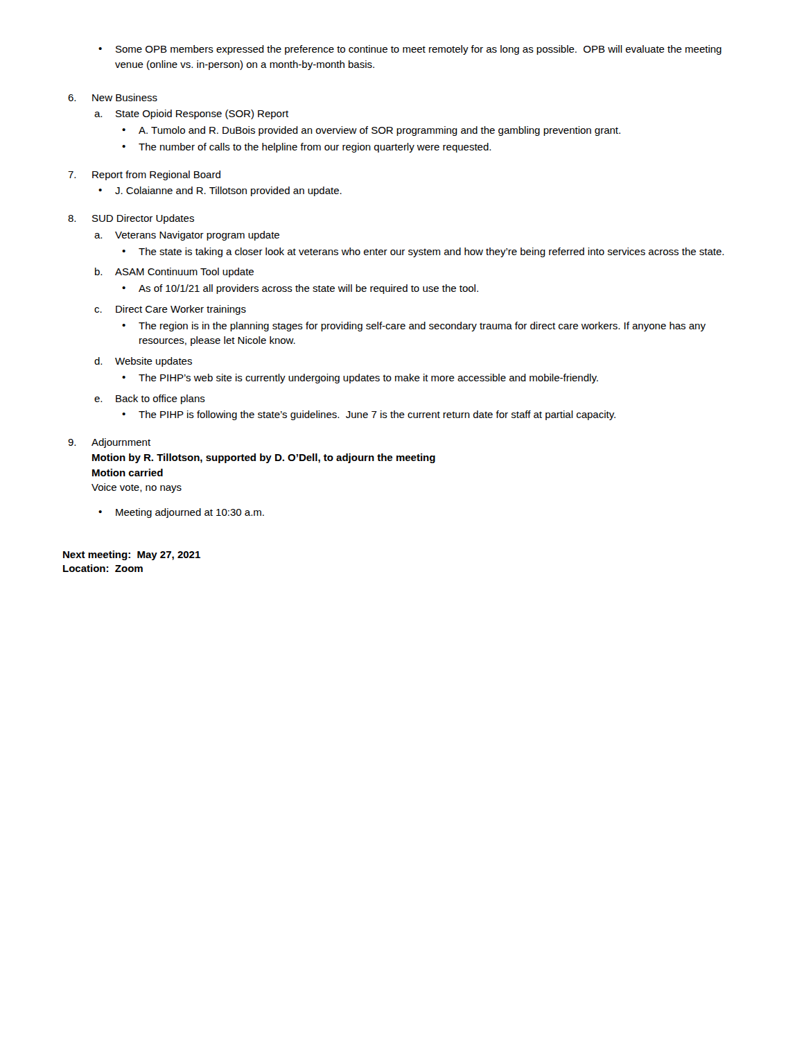Some OPB members expressed the preference to continue to meet remotely for as long as possible. OPB will evaluate the meeting venue (online vs. in-person) on a month-by-month basis.
New Business
State Opioid Response (SOR) Report
A. Tumolo and R. DuBois provided an overview of SOR programming and the gambling prevention grant.
The number of calls to the helpline from our region quarterly were requested.
Report from Regional Board
J. Colaianne and R. Tillotson provided an update.
SUD Director Updates
Veterans Navigator program update
The state is taking a closer look at veterans who enter our system and how they’re being referred into services across the state.
ASAM Continuum Tool update
As of 10/1/21 all providers across the state will be required to use the tool.
Direct Care Worker trainings
The region is in the planning stages for providing self-care and secondary trauma for direct care workers. If anyone has any resources, please let Nicole know.
Website updates
The PIHP’s web site is currently undergoing updates to make it more accessible and mobile-friendly.
Back to office plans
The PIHP is following the state’s guidelines. June 7 is the current return date for staff at partial capacity.
Adjournment
Motion by R. Tillotson, supported by D. O’Dell, to adjourn the meeting
Motion carried
Voice vote, no nays
Meeting adjourned at 10:30 a.m.
Next meeting: May 27, 2021
Location: Zoom